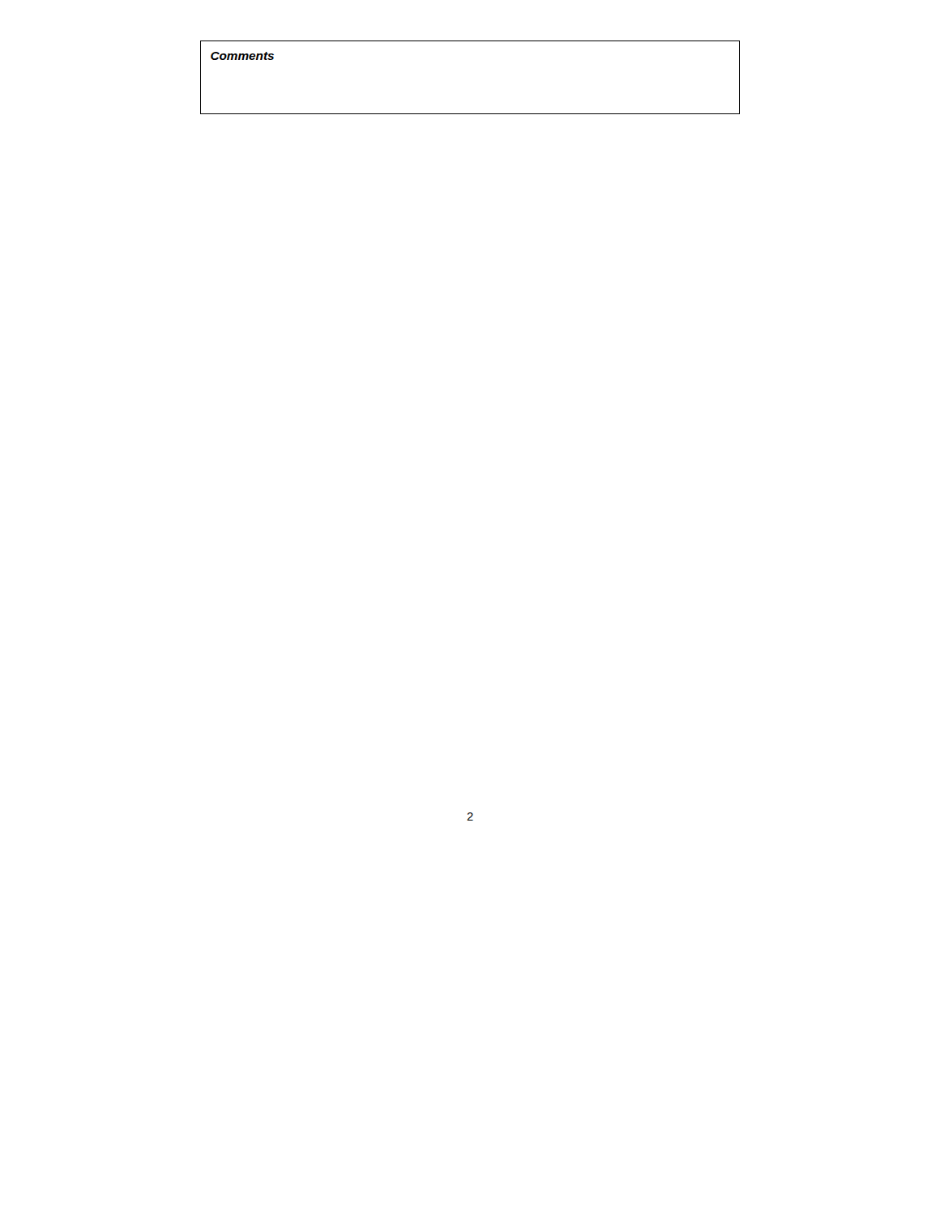Comments
2